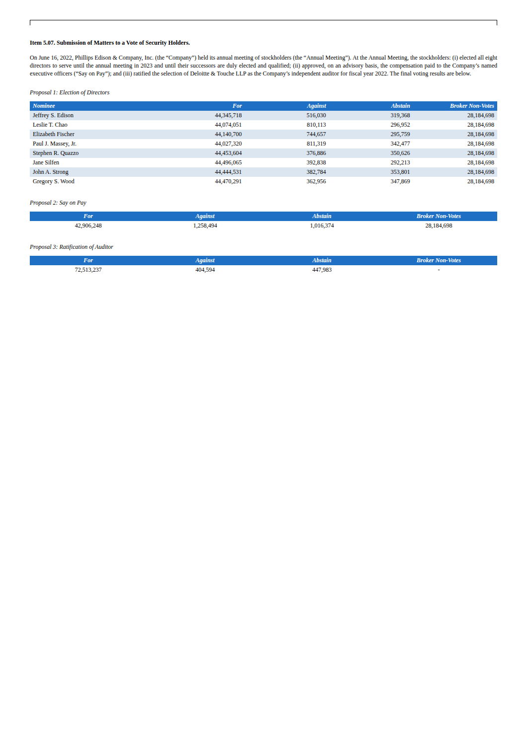Item 5.07. Submission of Matters to a Vote of Security Holders.
On June 16, 2022, Phillips Edison & Company, Inc. (the “Company”) held its annual meeting of stockholders (the “Annual Meeting”). At the Annual Meeting, the stockholders: (i) elected all eight directors to serve until the annual meeting in 2023 and until their successors are duly elected and qualified; (ii) approved, on an advisory basis, the compensation paid to the Company’s named executive officers (“Say on Pay”); and (iii) ratified the selection of Deloitte & Touche LLP as the Company’s independent auditor for fiscal year 2022. The final voting results are below.
Proposal 1: Election of Directors
| Nominee | For | Against | Abstain | Broker Non-Votes |
| --- | --- | --- | --- | --- |
| Jeffrey S. Edison | 44,345,718 | 516,030 | 319,368 | 28,184,698 |
| Leslie T. Chao | 44,074,051 | 810,113 | 296,952 | 28,184,698 |
| Elizabeth Fischer | 44,140,700 | 744,657 | 295,759 | 28,184,698 |
| Paul J. Massey, Jr. | 44,027,320 | 811,319 | 342,477 | 28,184,698 |
| Stephen R. Quazzo | 44,453,604 | 376,886 | 350,626 | 28,184,698 |
| Jane Silfen | 44,496,065 | 392,838 | 292,213 | 28,184,698 |
| John A. Strong | 44,444,531 | 382,784 | 353,801 | 28,184,698 |
| Gregory S. Wood | 44,470,291 | 362,956 | 347,869 | 28,184,698 |
Proposal 2: Say on Pay
| For | Against | Abstain | Broker Non-Votes |
| --- | --- | --- | --- |
| 42,906,248 | 1,258,494 | 1,016,374 | 28,184,698 |
Proposal 3: Ratification of Auditor
| For | Against | Abstain | Broker Non-Votes |
| --- | --- | --- | --- |
| 72,513,237 | 404,594 | 447,983 | - |